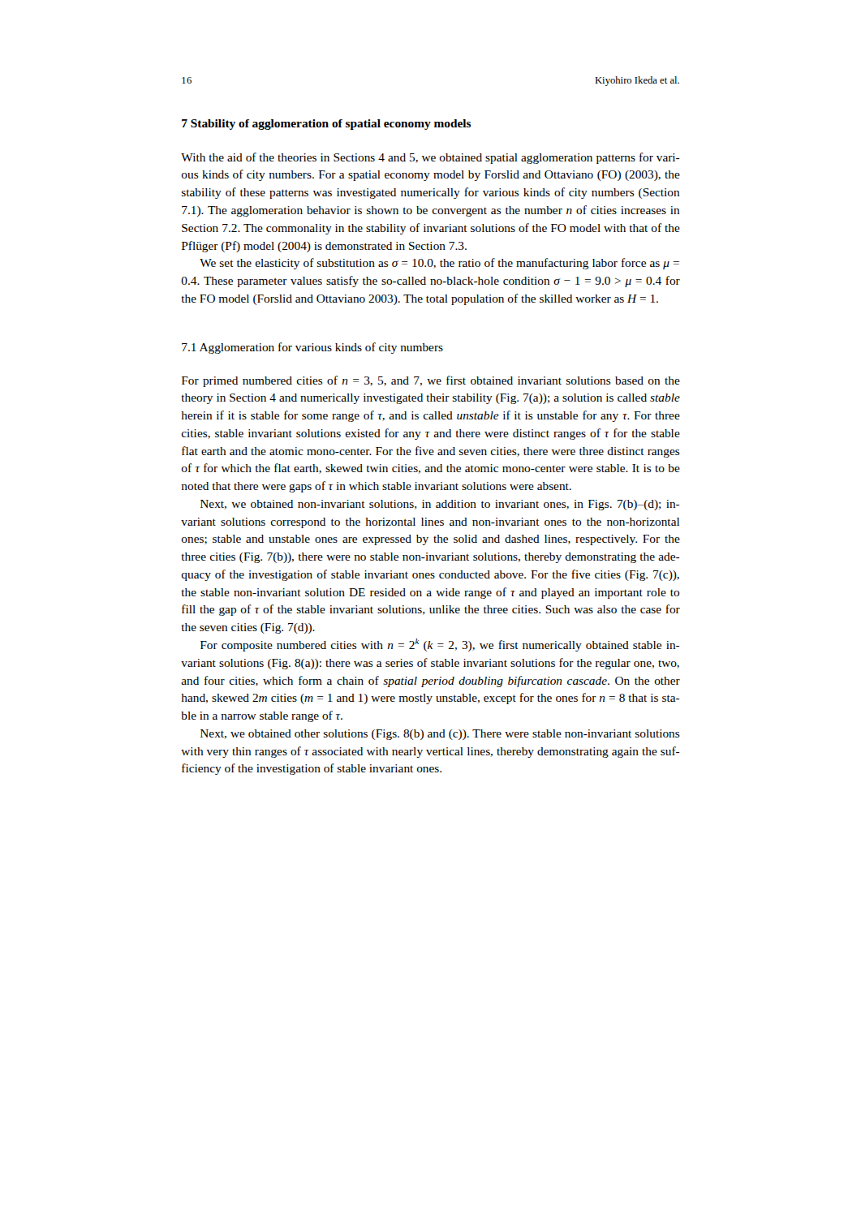16 Kiyohiro Ikeda et al.
7 Stability of agglomeration of spatial economy models
With the aid of the theories in Sections 4 and 5, we obtained spatial agglomeration patterns for various kinds of city numbers. For a spatial economy model by Forslid and Ottaviano (FO) (2003), the stability of these patterns was investigated numerically for various kinds of city numbers (Section 7.1). The agglomeration behavior is shown to be convergent as the number n of cities increases in Section 7.2. The commonality in the stability of invariant solutions of the FO model with that of the Pflüger (Pf) model (2004) is demonstrated in Section 7.3.
We set the elasticity of substitution as σ = 10.0, the ratio of the manufacturing labor force as μ = 0.4. These parameter values satisfy the so-called no-black-hole condition σ − 1 = 9.0 > μ = 0.4 for the FO model (Forslid and Ottaviano 2003). The total population of the skilled worker as H = 1.
7.1 Agglomeration for various kinds of city numbers
For primed numbered cities of n = 3, 5, and 7, we first obtained invariant solutions based on the theory in Section 4 and numerically investigated their stability (Fig. 7(a)); a solution is called stable herein if it is stable for some range of τ, and is called unstable if it is unstable for any τ. For three cities, stable invariant solutions existed for any τ and there were distinct ranges of τ for the stable flat earth and the atomic mono-center. For the five and seven cities, there were three distinct ranges of τ for which the flat earth, skewed twin cities, and the atomic mono-center were stable. It is to be noted that there were gaps of τ in which stable invariant solutions were absent.
Next, we obtained non-invariant solutions, in addition to invariant ones, in Figs. 7(b)–(d); invariant solutions correspond to the horizontal lines and non-invariant ones to the non-horizontal ones; stable and unstable ones are expressed by the solid and dashed lines, respectively. For the three cities (Fig. 7(b)), there were no stable non-invariant solutions, thereby demonstrating the adequacy of the investigation of stable invariant ones conducted above. For the five cities (Fig. 7(c)), the stable non-invariant solution DE resided on a wide range of τ and played an important role to fill the gap of τ of the stable invariant solutions, unlike the three cities. Such was also the case for the seven cities (Fig. 7(d)).
For composite numbered cities with n = 2k (k = 2, 3), we first numerically obtained stable invariant solutions (Fig. 8(a)): there was a series of stable invariant solutions for the regular one, two, and four cities, which form a chain of spatial period doubling bifurcation cascade. On the other hand, skewed 2m cities (m = 1 and 1) were mostly unstable, except for the ones for n = 8 that is stable in a narrow stable range of τ.
Next, we obtained other solutions (Figs. 8(b) and (c)). There were stable non-invariant solutions with very thin ranges of τ associated with nearly vertical lines, thereby demonstrating again the sufficiency of the investigation of stable invariant ones.